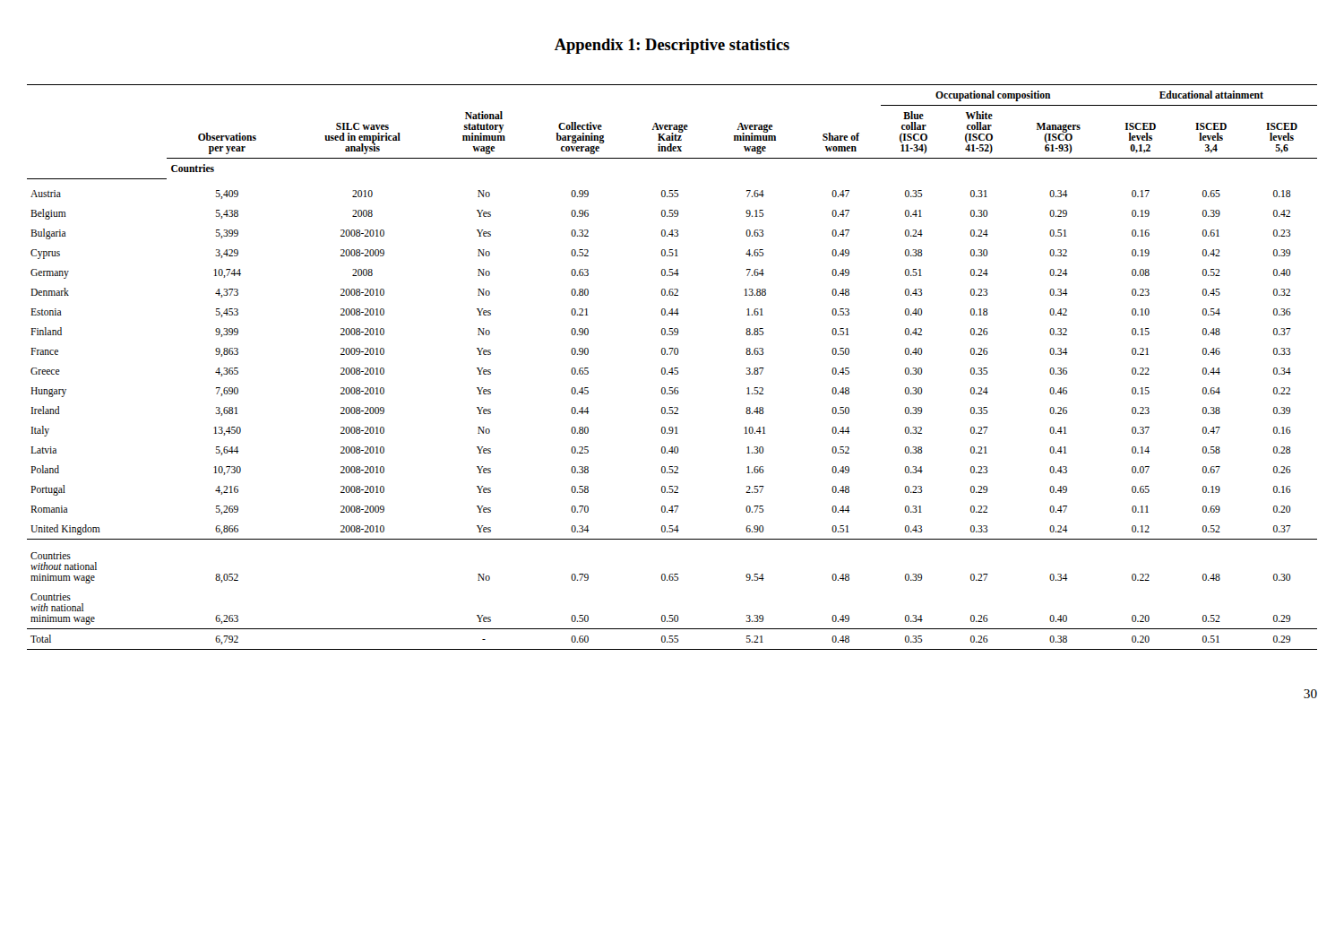Appendix 1: Descriptive statistics
| | Observations per year | SILC waves used in empirical analysis | National statutory minimum wage | Collective bargaining coverage | Average Kaitz index | Average minimum wage | Share of women | Occupational composition | Educational attainment |
| --- | --- | --- | --- | --- | --- | --- | --- | --- | --- |
| Blue collar (ISCO 11-34) | White collar (ISCO 41-52) | Managers (ISCO 61-93) | ISCED levels 0,1,2 | ISCED levels 3,4 | ISCED levels 5,6 |
| Countries | |
| Austria | 5,409 | 2010 | No | 0.99 | 0.55 | 7.64 | 0.47 | 0.35 | 0.31 | 0.34 | 0.17 | 0.65 | 0.18 |
| Belgium | 5,438 | 2008 | Yes | 0.96 | 0.59 | 9.15 | 0.47 | 0.41 | 0.30 | 0.29 | 0.19 | 0.39 | 0.42 |
| Bulgaria | 5,399 | 2008-2010 | Yes | 0.32 | 0.43 | 0.63 | 0.47 | 0.24 | 0.24 | 0.51 | 0.16 | 0.61 | 0.23 |
| Cyprus | 3,429 | 2008-2009 | No | 0.52 | 0.51 | 4.65 | 0.49 | 0.38 | 0.30 | 0.32 | 0.19 | 0.42 | 0.39 |
| Germany | 10,744 | 2008 | No | 0.63 | 0.54 | 7.64 | 0.49 | 0.51 | 0.24 | 0.24 | 0.08 | 0.52 | 0.40 |
| Denmark | 4,373 | 2008-2010 | No | 0.80 | 0.62 | 13.88 | 0.48 | 0.43 | 0.23 | 0.34 | 0.23 | 0.45 | 0.32 |
| Estonia | 5,453 | 2008-2010 | Yes | 0.21 | 0.44 | 1.61 | 0.53 | 0.40 | 0.18 | 0.42 | 0.10 | 0.54 | 0.36 |
| Finland | 9,399 | 2008-2010 | No | 0.90 | 0.59 | 8.85 | 0.51 | 0.42 | 0.26 | 0.32 | 0.15 | 0.48 | 0.37 |
| France | 9,863 | 2009-2010 | Yes | 0.90 | 0.70 | 8.63 | 0.50 | 0.40 | 0.26 | 0.34 | 0.21 | 0.46 | 0.33 |
| Greece | 4,365 | 2008-2010 | Yes | 0.65 | 0.45 | 3.87 | 0.45 | 0.30 | 0.35 | 0.36 | 0.22 | 0.44 | 0.34 |
| Hungary | 7,690 | 2008-2010 | Yes | 0.45 | 0.56 | 1.52 | 0.48 | 0.30 | 0.24 | 0.46 | 0.15 | 0.64 | 0.22 |
| Ireland | 3,681 | 2008-2009 | Yes | 0.44 | 0.52 | 8.48 | 0.50 | 0.39 | 0.35 | 0.26 | 0.23 | 0.38 | 0.39 |
| Italy | 13,450 | 2008-2010 | No | 0.80 | 0.91 | 10.41 | 0.44 | 0.32 | 0.27 | 0.41 | 0.37 | 0.47 | 0.16 |
| Latvia | 5,644 | 2008-2010 | Yes | 0.25 | 0.40 | 1.30 | 0.52 | 0.38 | 0.21 | 0.41 | 0.14 | 0.58 | 0.28 |
| Poland | 10,730 | 2008-2010 | Yes | 0.38 | 0.52 | 1.66 | 0.49 | 0.34 | 0.23 | 0.43 | 0.07 | 0.67 | 0.26 |
| Portugal | 4,216 | 2008-2010 | Yes | 0.58 | 0.52 | 2.57 | 0.48 | 0.23 | 0.29 | 0.49 | 0.65 | 0.19 | 0.16 |
| Romania | 5,269 | 2008-2009 | Yes | 0.70 | 0.47 | 0.75 | 0.44 | 0.31 | 0.22 | 0.47 | 0.11 | 0.69 | 0.20 |
| United Kingdom | 6,866 | 2008-2010 | Yes | 0.34 | 0.54 | 6.90 | 0.51 | 0.43 | 0.33 | 0.24 | 0.12 | 0.52 | 0.37 |
| Countries without national minimum wage | 8,052 | | No | 0.79 | 0.65 | 9.54 | 0.48 | 0.39 | 0.27 | 0.34 | 0.22 | 0.48 | 0.30 |
| Countries with national minimum wage | 6,263 | | Yes | 0.50 | 0.50 | 3.39 | 0.49 | 0.34 | 0.26 | 0.40 | 0.20 | 0.52 | 0.29 |
| Total | 6,792 | | - | 0.60 | 0.55 | 5.21 | 0.48 | 0.35 | 0.26 | 0.38 | 0.20 | 0.51 | 0.29 |
30